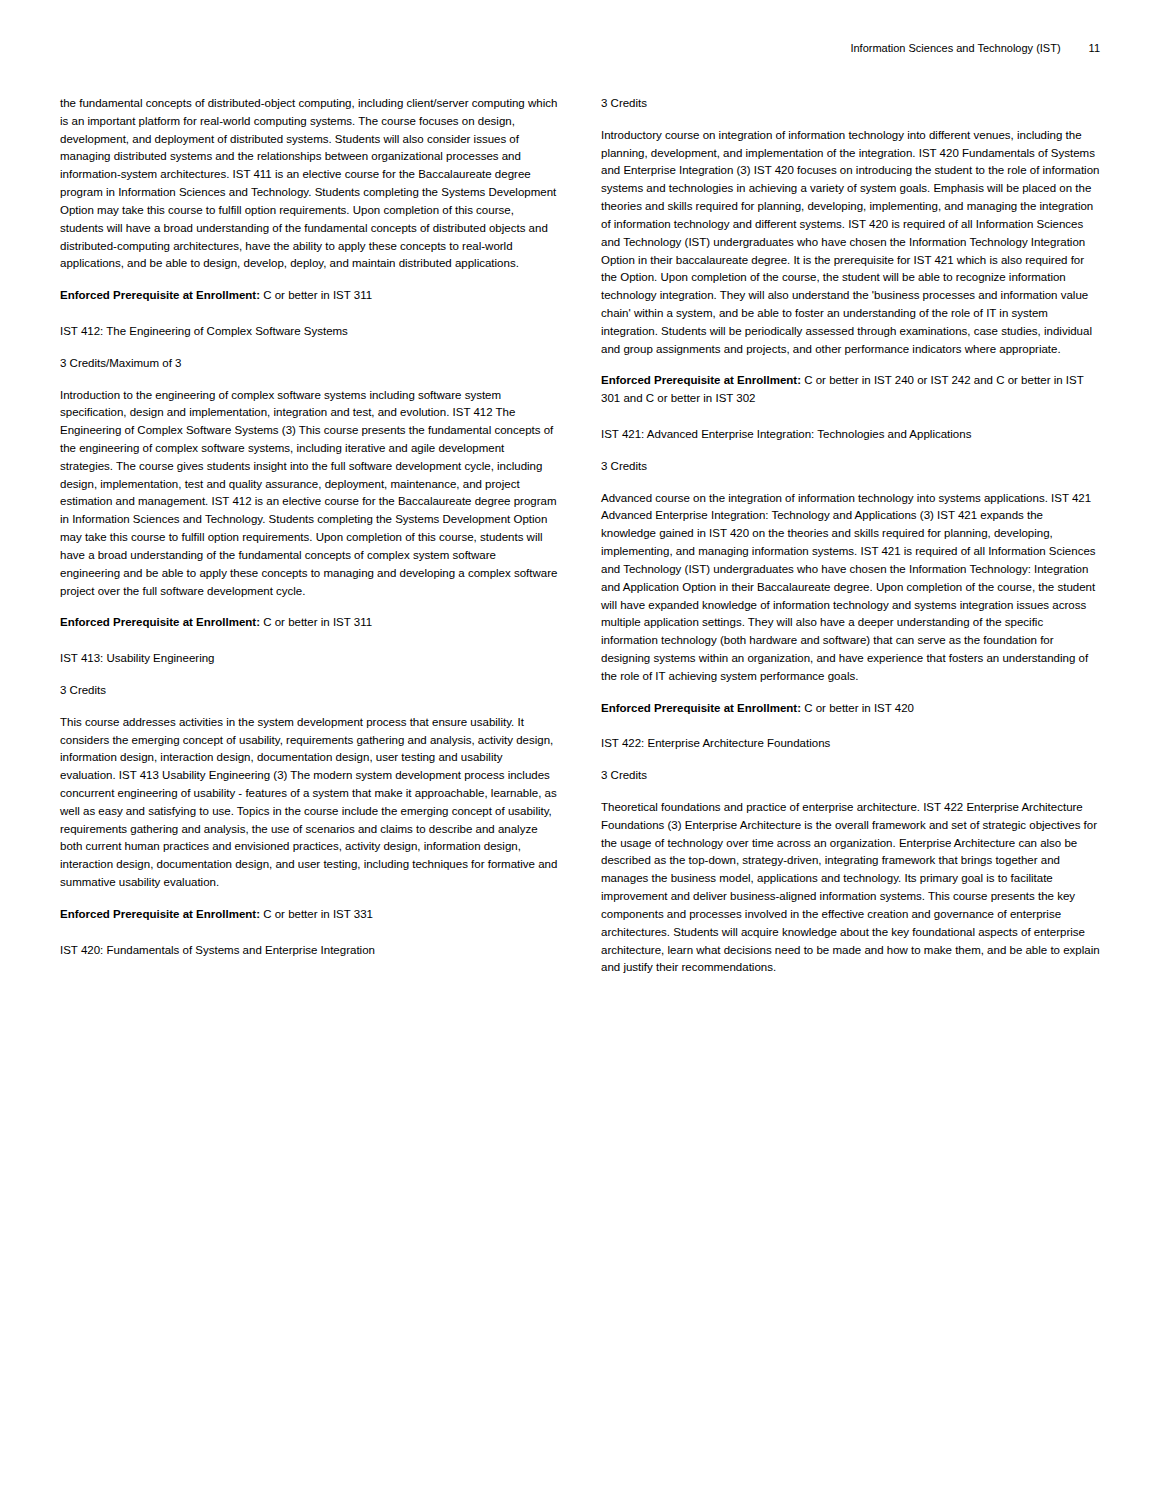Information Sciences and Technology (IST) 11
the fundamental concepts of distributed-object computing, including client/server computing which is an important platform for real-world computing systems. The course focuses on design, development, and deployment of distributed systems. Students will also consider issues of managing distributed systems and the relationships between organizational processes and information-system architectures. IST 411 is an elective course for the Baccalaureate degree program in Information Sciences and Technology. Students completing the Systems Development Option may take this course to fulfill option requirements. Upon completion of this course, students will have a broad understanding of the fundamental concepts of distributed objects and distributed-computing architectures, have the ability to apply these concepts to real-world applications, and be able to design, develop, deploy, and maintain distributed applications.
Enforced Prerequisite at Enrollment: C or better in IST 311
IST 412: The Engineering of Complex Software Systems
3 Credits/Maximum of 3
Introduction to the engineering of complex software systems including software system specification, design and implementation, integration and test, and evolution. IST 412 The Engineering of Complex Software Systems (3) This course presents the fundamental concepts of the engineering of complex software systems, including iterative and agile development strategies. The course gives students insight into the full software development cycle, including design, implementation, test and quality assurance, deployment, maintenance, and project estimation and management. IST 412 is an elective course for the Baccalaureate degree program in Information Sciences and Technology. Students completing the Systems Development Option may take this course to fulfill option requirements. Upon completion of this course, students will have a broad understanding of the fundamental concepts of complex system software engineering and be able to apply these concepts to managing and developing a complex software project over the full software development cycle.
Enforced Prerequisite at Enrollment: C or better in IST 311
IST 413: Usability Engineering
3 Credits
This course addresses activities in the system development process that ensure usability. It considers the emerging concept of usability, requirements gathering and analysis, activity design, information design, interaction design, documentation design, user testing and usability evaluation. IST 413 Usability Engineering (3) The modern system development process includes concurrent engineering of usability - features of a system that make it approachable, learnable, as well as easy and satisfying to use. Topics in the course include the emerging concept of usability, requirements gathering and analysis, the use of scenarios and claims to describe and analyze both current human practices and envisioned practices, activity design, information design, interaction design, documentation design, and user testing, including techniques for formative and summative usability evaluation.
Enforced Prerequisite at Enrollment: C or better in IST 331
IST 420: Fundamentals of Systems and Enterprise Integration
3 Credits
Introductory course on integration of information technology into different venues, including the planning, development, and implementation of the integration. IST 420 Fundamentals of Systems and Enterprise Integration (3) IST 420 focuses on introducing the student to the role of information systems and technologies in achieving a variety of system goals. Emphasis will be placed on the theories and skills required for planning, developing, implementing, and managing the integration of information technology and different systems. IST 420 is required of all Information Sciences and Technology (IST) undergraduates who have chosen the Information Technology Integration Option in their baccalaureate degree. It is the prerequisite for IST 421 which is also required for the Option. Upon completion of the course, the student will be able to recognize information technology integration. They will also understand the 'business processes and information value chain' within a system, and be able to foster an understanding of the role of IT in system integration. Students will be periodically assessed through examinations, case studies, individual and group assignments and projects, and other performance indicators where appropriate.
Enforced Prerequisite at Enrollment: C or better in IST 240 or IST 242 and C or better in IST 301 and C or better in IST 302
IST 421: Advanced Enterprise Integration: Technologies and Applications
3 Credits
Advanced course on the integration of information technology into systems applications. IST 421 Advanced Enterprise Integration: Technology and Applications (3) IST 421 expands the knowledge gained in IST 420 on the theories and skills required for planning, developing, implementing, and managing information systems. IST 421 is required of all Information Sciences and Technology (IST) undergraduates who have chosen the Information Technology: Integration and Application Option in their Baccalaureate degree. Upon completion of the course, the student will have expanded knowledge of information technology and systems integration issues across multiple application settings. They will also have a deeper understanding of the specific information technology (both hardware and software) that can serve as the foundation for designing systems within an organization, and have experience that fosters an understanding of the role of IT achieving system performance goals.
Enforced Prerequisite at Enrollment: C or better in IST 420
IST 422: Enterprise Architecture Foundations
3 Credits
Theoretical foundations and practice of enterprise architecture. IST 422 Enterprise Architecture Foundations (3) Enterprise Architecture is the overall framework and set of strategic objectives for the usage of technology over time across an organization. Enterprise Architecture can also be described as the top-down, strategy-driven, integrating framework that brings together and manages the business model, applications and technology. Its primary goal is to facilitate improvement and deliver business-aligned information systems. This course presents the key components and processes involved in the effective creation and governance of enterprise architectures. Students will acquire knowledge about the key foundational aspects of enterprise architecture, learn what decisions need to be made and how to make them, and be able to explain and justify their recommendations.